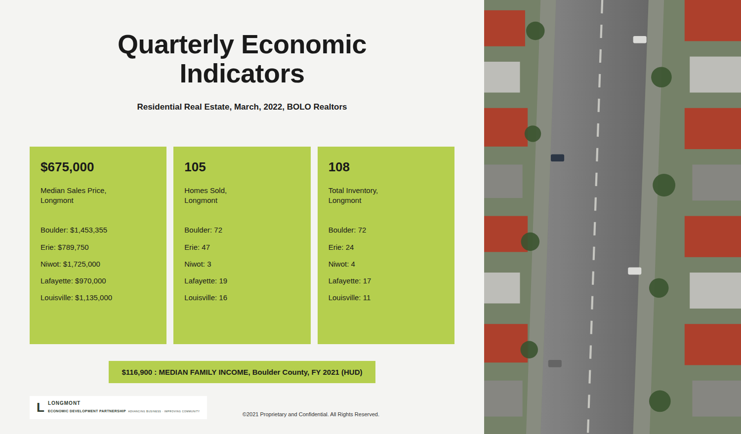Quarterly Economic
Indicators
Residential Real Estate, March, 2022, BOLO Realtors
$675,000
Median Sales Price,
Longmont
Boulder: $1,453,355
Erie: $789,750
Niwot: $1,725,000
Lafayette: $970,000
Louisville: $1,135,000
105
Homes Sold,
Longmont
Boulder: 72
Erie: 47
Niwot: 3
Lafayette: 19
Louisville: 16
108
Total Inventory,
Longmont
Boulder: 72
Erie: 24
Niwot: 4
Lafayette: 17
Louisville: 11
$116,900 : MEDIAN FAMILY INCOME, Boulder County, FY 2021 (HUD)
L LONGMONTEconomic Development Partnership Advancing Business · Improving Community
©2021 Proprietary and Confidential. All Rights Reserved.